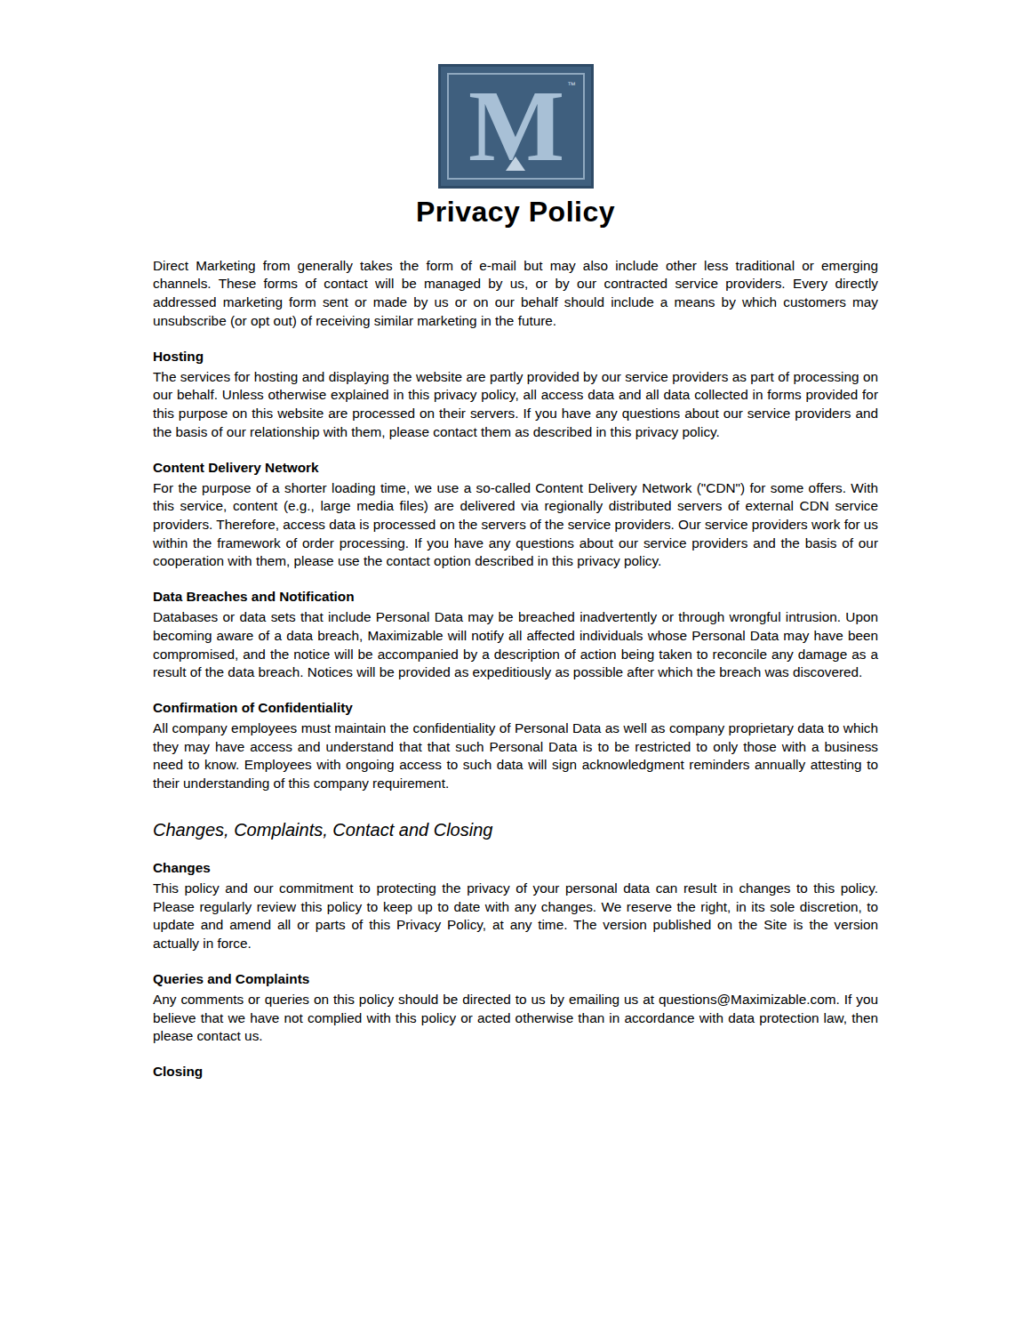™ M
Privacy Policy
Direct Marketing from generally takes the form of e-mail but may also include other less traditional or emerging channels. These forms of contact will be managed by us, or by our contracted service providers. Every directly addressed marketing form sent or made by us or on our behalf should include a means by which customers may unsubscribe (or opt out) of receiving similar marketing in the future.
Hosting
The services for hosting and displaying the website are partly provided by our service providers as part of processing on our behalf. Unless otherwise explained in this privacy policy, all access data and all data collected in forms provided for this purpose on this website are processed on their servers. If you have any questions about our service providers and the basis of our relationship with them, please contact them as described in this privacy policy.
Content Delivery Network
For the purpose of a shorter loading time, we use a so-called Content Delivery Network ("CDN") for some offers. With this service, content (e.g., large media files) are delivered via regionally distributed servers of external CDN service providers. Therefore, access data is processed on the servers of the service providers. Our service providers work for us within the framework of order processing. If you have any questions about our service providers and the basis of our cooperation with them, please use the contact option described in this privacy policy.
Data Breaches and Notification
Databases or data sets that include Personal Data may be breached inadvertently or through wrongful intrusion. Upon becoming aware of a data breach, Maximizable will notify all affected individuals whose Personal Data may have been compromised, and the notice will be accompanied by a description of action being taken to reconcile any damage as a result of the data breach. Notices will be provided as expeditiously as possible after which the breach was discovered.
Confirmation of Confidentiality
All company employees must maintain the confidentiality of Personal Data as well as company proprietary data to which they may have access and understand that that such Personal Data is to be restricted to only those with a business need to know. Employees with ongoing access to such data will sign acknowledgment reminders annually attesting to their understanding of this company requirement.
Changes, Complaints, Contact and Closing
Changes
This policy and our commitment to protecting the privacy of your personal data can result in changes to this policy. Please regularly review this policy to keep up to date with any changes. We reserve the right, in its sole discretion, to update and amend all or parts of this Privacy Policy, at any time. The version published on the Site is the version actually in force.
Queries and Complaints
Any comments or queries on this policy should be directed to us by emailing us at questions@Maximizable.com. If you believe that we have not complied with this policy or acted otherwise than in accordance with data protection law, then please contact us.
Closing